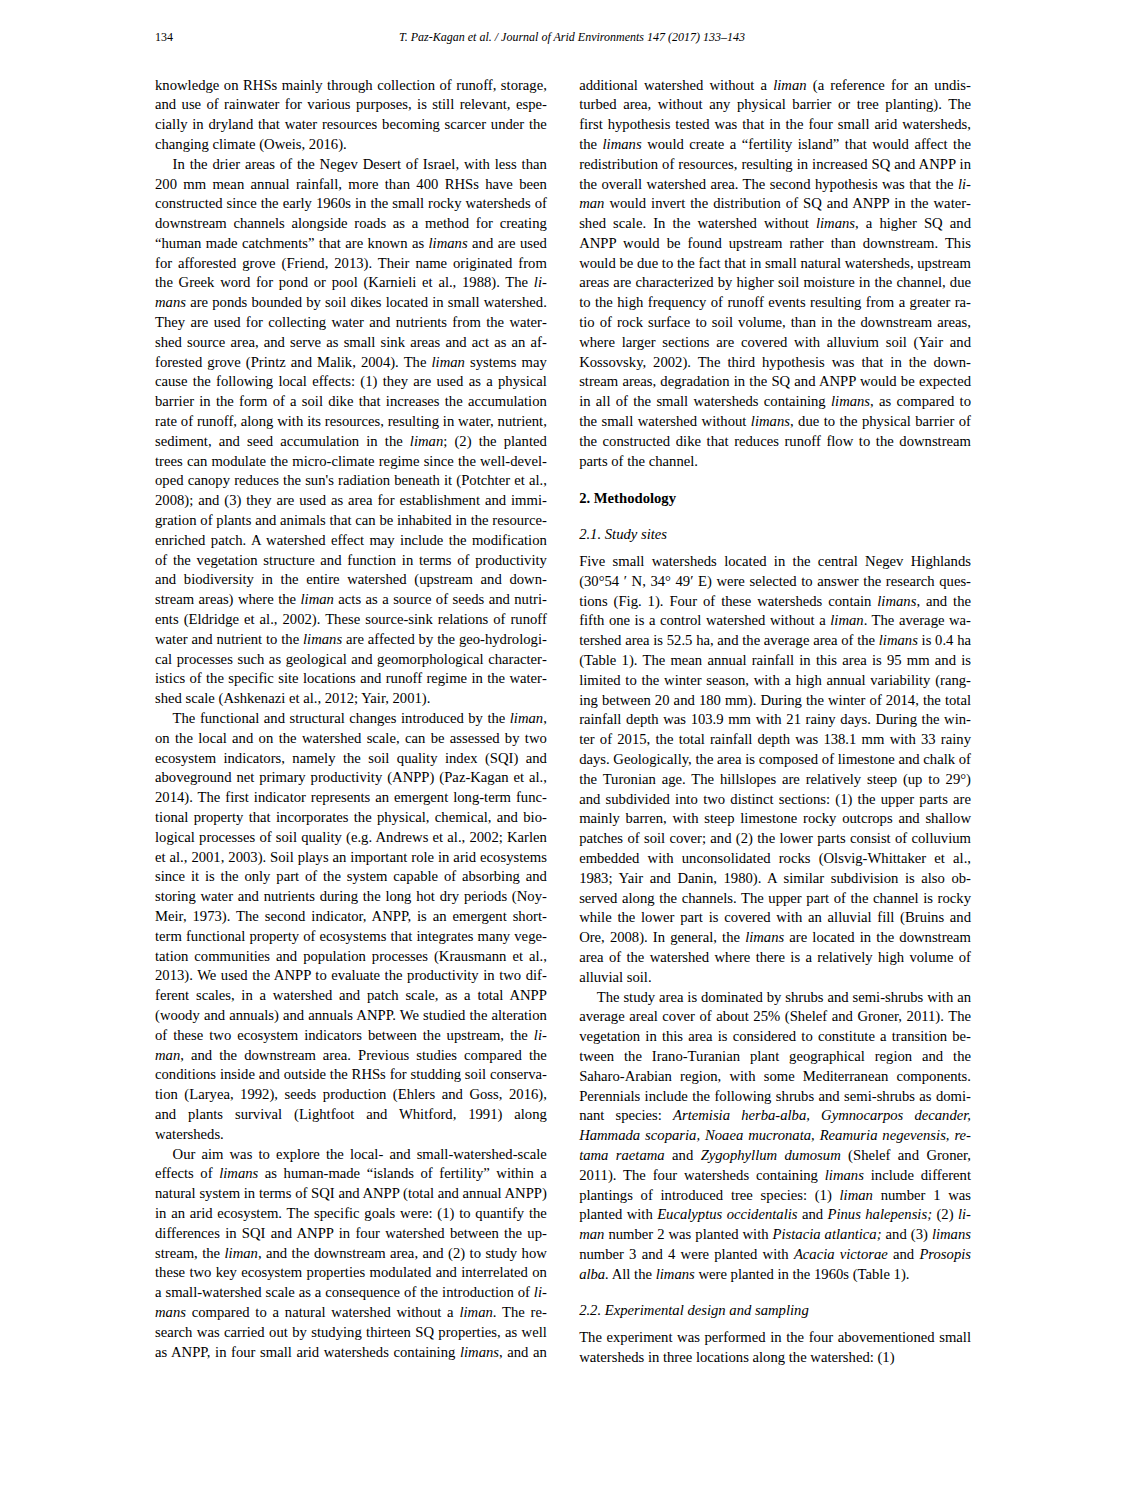134 T. Paz-Kagan et al. / Journal of Arid Environments 147 (2017) 133–143
knowledge on RHSs mainly through collection of runoff, storage, and use of rainwater for various purposes, is still relevant, especially in dryland that water resources becoming scarcer under the changing climate (Oweis, 2016).
In the drier areas of the Negev Desert of Israel, with less than 200 mm mean annual rainfall, more than 400 RHSs have been constructed since the early 1960s in the small rocky watersheds of downstream channels alongside roads as a method for creating “human made catchments” that are known as limans and are used for afforested grove (Friend, 2013). Their name originated from the Greek word for pond or pool (Karnieli et al., 1988). The limans are ponds bounded by soil dikes located in small watershed. They are used for collecting water and nutrients from the watershed source area, and serve as small sink areas and act as an afforested grove (Printz and Malik, 2004). The liman systems may cause the following local effects: (1) they are used as a physical barrier in the form of a soil dike that increases the accumulation rate of runoff, along with its resources, resulting in water, nutrient, sediment, and seed accumulation in the liman; (2) the planted trees can modulate the micro-climate regime since the well-developed canopy reduces the sun's radiation beneath it (Potchter et al., 2008); and (3) they are used as area for establishment and immigration of plants and animals that can be inhabited in the resource-enriched patch. A watershed effect may include the modification of the vegetation structure and function in terms of productivity and biodiversity in the entire watershed (upstream and downstream areas) where the liman acts as a source of seeds and nutrients (Eldridge et al., 2002). These source-sink relations of runoff water and nutrient to the limans are affected by the geo-hydrological processes such as geological and geomorphological characteristics of the specific site locations and runoff regime in the watershed scale (Ashkenazi et al., 2012; Yair, 2001).
The functional and structural changes introduced by the liman, on the local and on the watershed scale, can be assessed by two ecosystem indicators, namely the soil quality index (SQI) and aboveground net primary productivity (ANPP) (Paz-Kagan et al., 2014). The first indicator represents an emergent long-term functional property that incorporates the physical, chemical, and biological processes of soil quality (e.g. Andrews et al., 2002; Karlen et al., 2001, 2003). Soil plays an important role in arid ecosystems since it is the only part of the system capable of absorbing and storing water and nutrients during the long hot dry periods (Noy-Meir, 1973). The second indicator, ANPP, is an emergent short-term functional property of ecosystems that integrates many vegetation communities and population processes (Krausmann et al., 2013). We used the ANPP to evaluate the productivity in two different scales, in a watershed and patch scale, as a total ANPP (woody and annuals) and annuals ANPP. We studied the alteration of these two ecosystem indicators between the upstream, the liman, and the downstream area. Previous studies compared the conditions inside and outside the RHSs for studding soil conservation (Laryea, 1992), seeds production (Ehlers and Goss, 2016), and plants survival (Lightfoot and Whitford, 1991) along watersheds.
Our aim was to explore the local- and small-watershed-scale effects of limans as human-made “islands of fertility” within a natural system in terms of SQI and ANPP (total and annual ANPP) in an arid ecosystem. The specific goals were: (1) to quantify the differences in SQI and ANPP in four watershed between the upstream, the liman, and the downstream area, and (2) to study how these two key ecosystem properties modulated and interrelated on a small-watershed scale as a consequence of the introduction of limans compared to a natural watershed without a liman. The research was carried out by studying thirteen SQ properties, as well as ANPP, in four small arid watersheds containing limans, and an additional watershed without a liman (a reference for an undisturbed area, without any physical barrier or tree planting). The first hypothesis tested was that in the four small arid watersheds, the limans would create a “fertility island” that would affect the redistribution of resources, resulting in increased SQ and ANPP in the overall watershed area. The second hypothesis was that the liman would invert the distribution of SQ and ANPP in the watershed scale. In the watershed without limans, a higher SQ and ANPP would be found upstream rather than downstream. This would be due to the fact that in small natural watersheds, upstream areas are characterized by higher soil moisture in the channel, due to the high frequency of runoff events resulting from a greater ratio of rock surface to soil volume, than in the downstream areas, where larger sections are covered with alluvium soil (Yair and Kossovsky, 2002). The third hypothesis was that in the downstream areas, degradation in the SQ and ANPP would be expected in all of the small watersheds containing limans, as compared to the small watershed without limans, due to the physical barrier of the constructed dike that reduces runoff flow to the downstream parts of the channel.
2. Methodology
2.1. Study sites
Five small watersheds located in the central Negev Highlands (30°54 ′ N, 34° 49′ E) were selected to answer the research questions (Fig. 1). Four of these watersheds contain limans, and the fifth one is a control watershed without a liman. The average watershed area is 52.5 ha, and the average area of the limans is 0.4 ha (Table 1). The mean annual rainfall in this area is 95 mm and is limited to the winter season, with a high annual variability (ranging between 20 and 180 mm). During the winter of 2014, the total rainfall depth was 103.9 mm with 21 rainy days. During the winter of 2015, the total rainfall depth was 138.1 mm with 33 rainy days. Geologically, the area is composed of limestone and chalk of the Turonian age. The hillslopes are relatively steep (up to 29°) and subdivided into two distinct sections: (1) the upper parts are mainly barren, with steep limestone rocky outcrops and shallow patches of soil cover; and (2) the lower parts consist of colluvium embedded with unconsolidated rocks (Olsvig-Whittaker et al., 1983; Yair and Danin, 1980). A similar subdivision is also observed along the channels. The upper part of the channel is rocky while the lower part is covered with an alluvial fill (Bruins and Ore, 2008). In general, the limans are located in the downstream area of the watershed where there is a relatively high volume of alluvial soil.
The study area is dominated by shrubs and semi-shrubs with an average areal cover of about 25% (Shelef and Groner, 2011). The vegetation in this area is considered to constitute a transition between the Irano-Turanian plant geographical region and the Saharo-Arabian region, with some Mediterranean components. Perennials include the following shrubs and semi-shrubs as dominant species: Artemisia herba-alba, Gymnocarpos decander, Hammada scoparia, Noaea mucronata, Reamuria negevensis, retama raetama and Zygophyllum dumosum (Shelef and Groner, 2011). The four watersheds containing limans include different plantings of introduced tree species: (1) liman number 1 was planted with Eucalyptus occidentalis and Pinus halepensis; (2) liman number 2 was planted with Pistacia atlantica; and (3) limans number 3 and 4 were planted with Acacia victorae and Prosopis alba. All the limans were planted in the 1960s (Table 1).
2.2. Experimental design and sampling
The experiment was performed in the four abovementioned small watersheds in three locations along the watershed: (1)